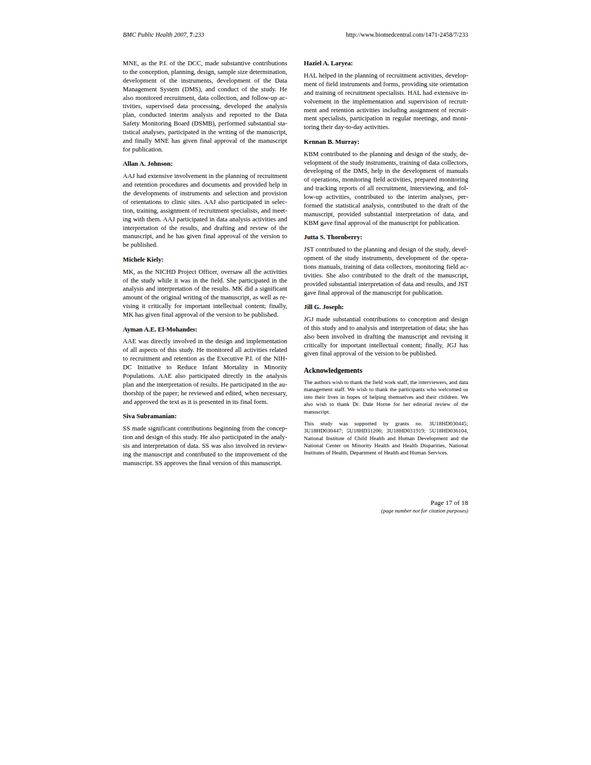BMC Public Health 2007, 7:233
http://www.biomedcentral.com/1471-2458/7/233
MNE, as the P.I. of the DCC, made substantive contributions to the conception, planning, design, sample size determination, development of the instruments, development of the Data Management System (DMS), and conduct of the study. He also monitored recruitment, data collection, and follow-up activities, supervised data processing, developed the analysis plan, conducted interim analysis and reported to the Data Safety Monitoring Board (DSMB), performed substantial statistical analyses, participated in the writing of the manuscript, and finally MNE has given final approval of the manuscript for publication.
Allan A. Johnson:
AAJ had extensive involvement in the planning of recruitment and retention procedures and documents and provided help in the developments of instruments and selection and provision of orientations to clinic sites. AAJ also participated in selection, training, assignment of recruitment specialists, and meeting with them. AAJ participated in data analysis activities and interpretation of the results, and drafting and review of the manuscript, and he has given final approval of the version to be published.
Michele Kiely:
MK, as the NICHD Project Officer, oversaw all the activities of the study while it was in the field. She participated in the analysis and interpretation of the results. MK did a significant amount of the original writing of the manuscript, as well as revising it critically for important intellectual content; finally, MK has given final approval of the version to be published.
Ayman A.E. El-Mohandes:
AAE was directly involved in the design and implementation of all aspects of this study. He monitored all activities related to recruitment and retention as the Executive P.I. of the NIH-DC Initiative to Reduce Infant Mortality in Minority Populations. AAE also participated directly in the analysis plan and the interpretation of results. He participated in the authorship of the paper; he reviewed and edited, when necessary, and approved the text as it is presented in its final form.
Siva Subramanian:
SS made significant contributions beginning from the conception and design of this study. He also participated in the analysis and interpretation of data. SS was also involved in reviewing the manuscript and contributed to the improvement of the manuscript. SS approves the final version of this manuscript.
Haziel A. Laryea:
HAL helped in the planning of recruitment activities, development of field instruments and forms, providing site orientation and training of recruitment specialists. HAL had extensive involvement in the implementation and supervision of recruitment and retention activities including assignment of recruitment specialists, participation in regular meetings, and monitoring their day-to-day activities.
Kennan B. Murray:
KBM contributed to the planning and design of the study, development of the study instruments, training of data collectors, developing of the DMS, help in the development of manuals of operations, monitoring field activities, prepared monitoring and tracking reports of all recruitment, interviewing, and follow-up activities, contributed to the interim analyses, performed the statistical analysis, contributed to the draft of the manuscript, provided substantial interpretation of data, and KBM gave final approval of the manuscript for publication.
Jutta S. Thornberry:
JST contributed to the planning and design of the study, development of the study instruments, development of the operations manuals, training of data collectors, monitoring field activities. She also contributed to the draft of the manuscript, provided substantial interpretation of data and results, and JST gave final approval of the manuscript for publication.
Jill G. Joseph:
JGJ made substantial contributions to conception and design of this study and to analysis and interpretation of data; she has also been involved in drafting the manuscript and revising it critically for important intellectual content; finally, JGJ has given final approval of the version to be published.
Acknowledgements
The authors wish to thank the field work staff, the interviewers, and data management staff. We wish to thank the participants who welcomed us into their lives in hopes of helping themselves and their children. We also wish to thank Dr. Dale Horne for her editorial review of the manuscript.
This study was supported by grants no. 3U18HD030445; 3U18HD030447; 5U18HD31206; 3U18HD031919; 5U18HD036104, National Institute of Child Health and Human Development and the National Center on Minority Health and Health Disparities, National Institutes of Health, Department of Health and Human Services.
Page 17 of 18
(page number not for citation purposes)